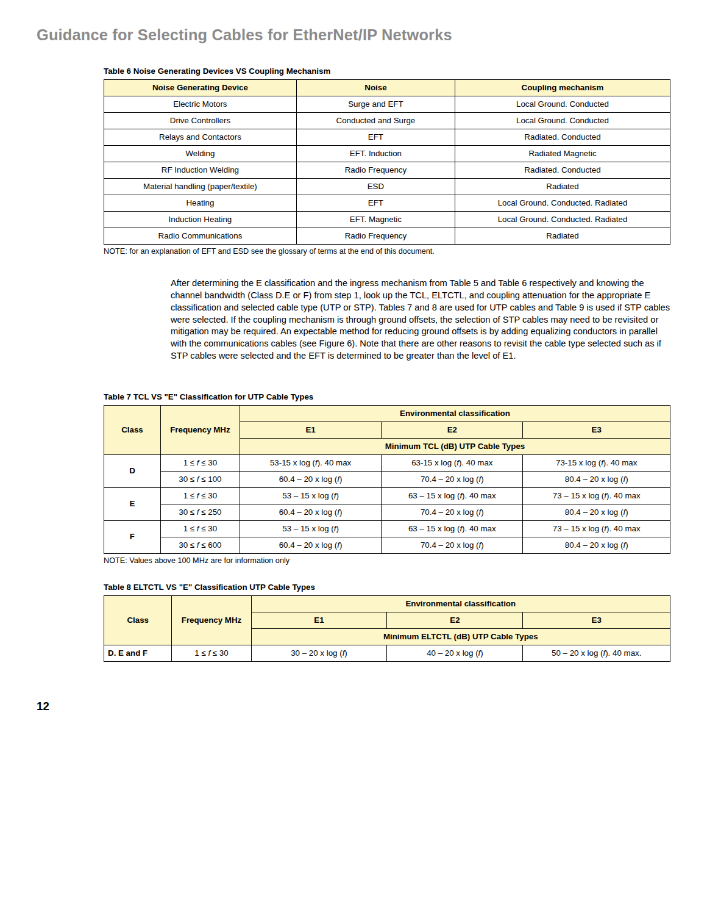Guidance for Selecting Cables for EtherNet/IP Networks
Table 6 Noise Generating Devices VS Coupling Mechanism
| Noise Generating Device | Noise | Coupling mechanism |
| --- | --- | --- |
| Electric Motors | Surge and EFT | Local Ground. Conducted |
| Drive Controllers | Conducted and Surge | Local Ground. Conducted |
| Relays and Contactors | EFT | Radiated. Conducted |
| Welding | EFT. Induction | Radiated Magnetic |
| RF Induction Welding | Radio Frequency | Radiated. Conducted |
| Material handling (paper/textile) | ESD | Radiated |
| Heating | EFT | Local Ground. Conducted. Radiated |
| Induction Heating | EFT. Magnetic | Local Ground. Conducted. Radiated |
| Radio Communications | Radio Frequency | Radiated |
NOTE: for an explanation of EFT and ESD see the glossary of terms at the end of this document.
After determining the E classification and the ingress mechanism from Table 5 and Table 6 respectively and knowing the channel bandwidth (Class D.E or F) from step 1, look up the TCL, ELTCTL, and coupling attenuation for the appropriate E classification and selected cable type (UTP or STP). Tables 7 and 8 are used for UTP cables and Table 9 is used if STP cables were selected. If the coupling mechanism is through ground offsets, the selection of STP cables may need to be revisited or mitigation may be required. An expectable method for reducing ground offsets is by adding equalizing conductors in parallel with the communications cables (see Figure 6). Note that there are other reasons to revisit the cable type selected such as if STP cables were selected and the EFT is determined to be greater than the level of E1.
Table 7 TCL VS "E" Classification for UTP Cable Types
| Class | Frequency MHz | Environmental classification |
| --- | --- | --- |
| E1 | E2 | E3 |
| Minimum TCL (dB) UTP Cable Types |
| D | 1 ≤ f ≤ 30 | 53-15 x log ( f ). 40 max | 63-15 x log ( f ). 40 max | 73-15 x log ( f ). 40 max |
| 30 ≤ f ≤ 100 | 60.4 – 20 x log ( f ) | 70.4 – 20 x log ( f ) | 80.4 – 20 x log ( f ) |
| E | 1 ≤ f ≤ 30 | 53 – 15 x log ( f ) | 63 – 15 x log ( f ). 40 max | 73 – 15 x log ( f ). 40 max |
| 30 ≤ f ≤ 250 | 60.4 – 20 x log ( f ) | 70.4 – 20 x log ( f ) | 80.4 – 20 x log ( f ) |
| F | 1 ≤ f ≤ 30 | 53 – 15 x log ( f ) | 63 – 15 x log ( f ). 40 max | 73 – 15 x log ( f ). 40 max |
| 30 ≤ f ≤ 600 | 60.4 – 20 x log ( f ) | 70.4 – 20 x log ( f ) | 80.4 – 20 x log ( f ) |
NOTE: Values above 100 MHz are for information only
Table 8 ELTCTL VS "E" Classification UTP Cable Types
| Class | Frequency MHz | Environmental classification |
| --- | --- | --- |
| E1 | E2 | E3 |
| Minimum ELTCTL (dB) UTP Cable Types |
| D. E and F | 1 ≤ f ≤ 30 | 30 – 20 x log ( f ) | 40 – 20 x log ( f ) | 50 – 20 x log ( f ). 40 max. |
12